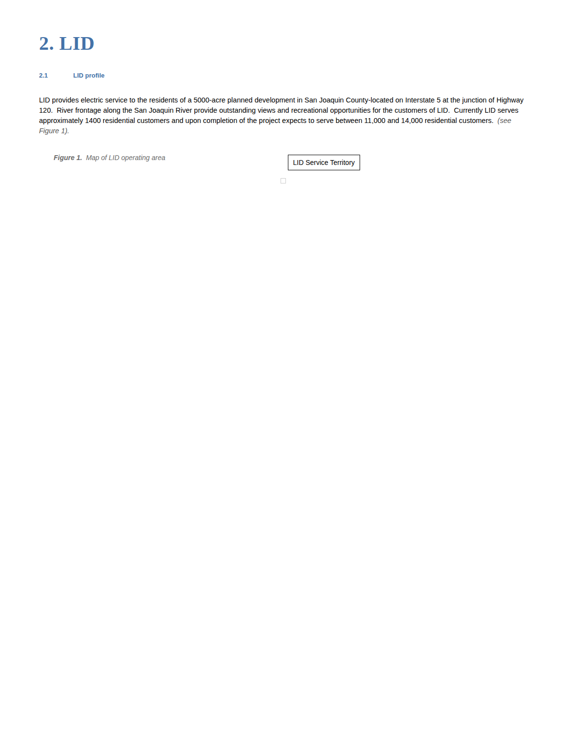2. LID
2.1 LID profile
LID provides electric service to the residents of a 5000-acre planned development in San Joaquin County-located on Interstate 5 at the junction of Highway 120. River frontage along the San Joaquin River provide outstanding views and recreational opportunities for the customers of LID. Currently LID serves approximately 1400 residential customers and upon completion of the project expects to serve between 11,000 and 14,000 residential customers. (see Figure 1).
Figure 1. Map of LID operating area
LID Service Territory